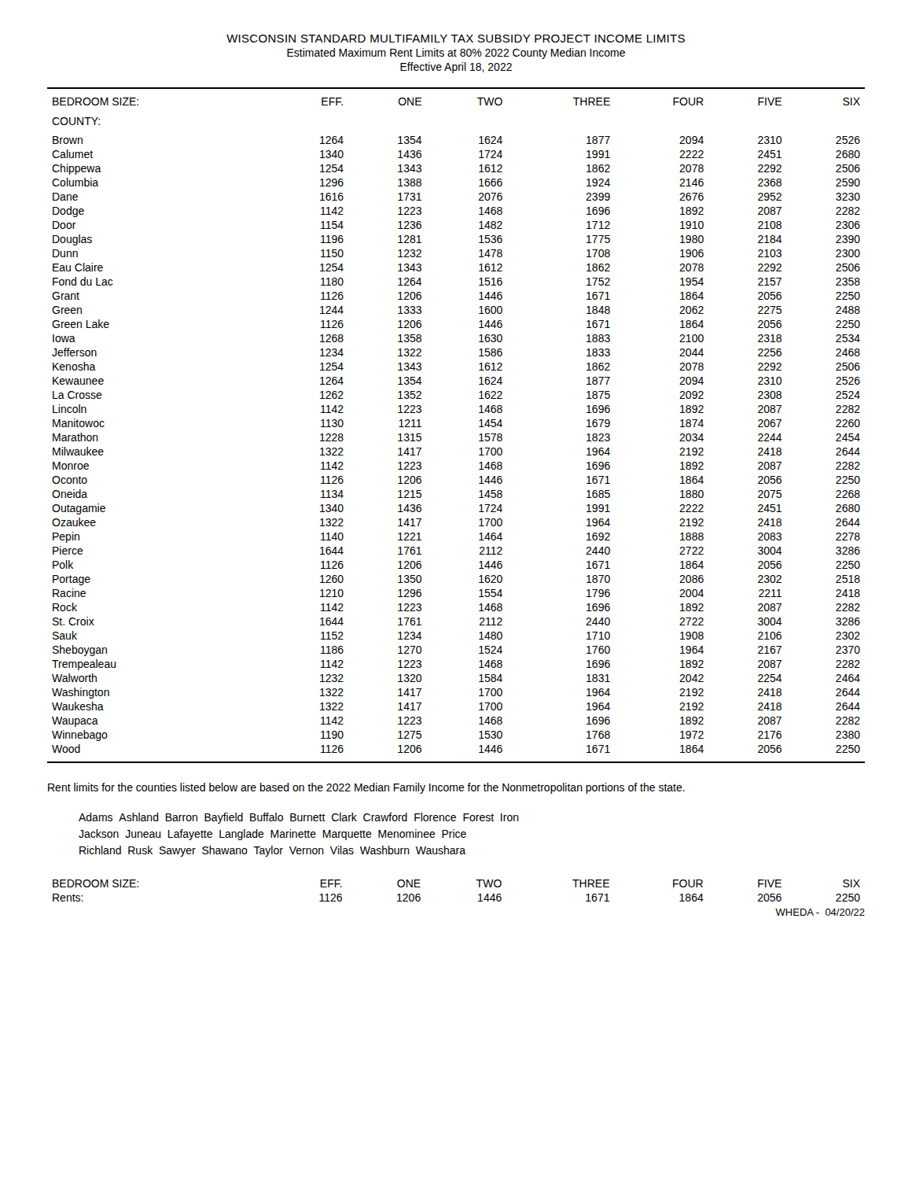WISCONSIN STANDARD MULTIFAMILY TAX SUBSIDY PROJECT INCOME LIMITS
Estimated Maximum Rent Limits at 80% 2022 County Median Income
Effective April 18, 2022
| BEDROOM SIZE: | EFF. | ONE | TWO | THREE | FOUR | FIVE | SIX |
| --- | --- | --- | --- | --- | --- | --- | --- |
| COUNTY: |
| Brown | 1264 | 1354 | 1624 | 1877 | 2094 | 2310 | 2526 |
| Calumet | 1340 | 1436 | 1724 | 1991 | 2222 | 2451 | 2680 |
| Chippewa | 1254 | 1343 | 1612 | 1862 | 2078 | 2292 | 2506 |
| Columbia | 1296 | 1388 | 1666 | 1924 | 2146 | 2368 | 2590 |
| Dane | 1616 | 1731 | 2076 | 2399 | 2676 | 2952 | 3230 |
| Dodge | 1142 | 1223 | 1468 | 1696 | 1892 | 2087 | 2282 |
| Door | 1154 | 1236 | 1482 | 1712 | 1910 | 2108 | 2306 |
| Douglas | 1196 | 1281 | 1536 | 1775 | 1980 | 2184 | 2390 |
| Dunn | 1150 | 1232 | 1478 | 1708 | 1906 | 2103 | 2300 |
| Eau Claire | 1254 | 1343 | 1612 | 1862 | 2078 | 2292 | 2506 |
| Fond du Lac | 1180 | 1264 | 1516 | 1752 | 1954 | 2157 | 2358 |
| Grant | 1126 | 1206 | 1446 | 1671 | 1864 | 2056 | 2250 |
| Green | 1244 | 1333 | 1600 | 1848 | 2062 | 2275 | 2488 |
| Green Lake | 1126 | 1206 | 1446 | 1671 | 1864 | 2056 | 2250 |
| Iowa | 1268 | 1358 | 1630 | 1883 | 2100 | 2318 | 2534 |
| Jefferson | 1234 | 1322 | 1586 | 1833 | 2044 | 2256 | 2468 |
| Kenosha | 1254 | 1343 | 1612 | 1862 | 2078 | 2292 | 2506 |
| Kewaunee | 1264 | 1354 | 1624 | 1877 | 2094 | 2310 | 2526 |
| La Crosse | 1262 | 1352 | 1622 | 1875 | 2092 | 2308 | 2524 |
| Lincoln | 1142 | 1223 | 1468 | 1696 | 1892 | 2087 | 2282 |
| Manitowoc | 1130 | 1211 | 1454 | 1679 | 1874 | 2067 | 2260 |
| Marathon | 1228 | 1315 | 1578 | 1823 | 2034 | 2244 | 2454 |
| Milwaukee | 1322 | 1417 | 1700 | 1964 | 2192 | 2418 | 2644 |
| Monroe | 1142 | 1223 | 1468 | 1696 | 1892 | 2087 | 2282 |
| Oconto | 1126 | 1206 | 1446 | 1671 | 1864 | 2056 | 2250 |
| Oneida | 1134 | 1215 | 1458 | 1685 | 1880 | 2075 | 2268 |
| Outagamie | 1340 | 1436 | 1724 | 1991 | 2222 | 2451 | 2680 |
| Ozaukee | 1322 | 1417 | 1700 | 1964 | 2192 | 2418 | 2644 |
| Pepin | 1140 | 1221 | 1464 | 1692 | 1888 | 2083 | 2278 |
| Pierce | 1644 | 1761 | 2112 | 2440 | 2722 | 3004 | 3286 |
| Polk | 1126 | 1206 | 1446 | 1671 | 1864 | 2056 | 2250 |
| Portage | 1260 | 1350 | 1620 | 1870 | 2086 | 2302 | 2518 |
| Racine | 1210 | 1296 | 1554 | 1796 | 2004 | 2211 | 2418 |
| Rock | 1142 | 1223 | 1468 | 1696 | 1892 | 2087 | 2282 |
| St. Croix | 1644 | 1761 | 2112 | 2440 | 2722 | 3004 | 3286 |
| Sauk | 1152 | 1234 | 1480 | 1710 | 1908 | 2106 | 2302 |
| Sheboygan | 1186 | 1270 | 1524 | 1760 | 1964 | 2167 | 2370 |
| Trempealeau | 1142 | 1223 | 1468 | 1696 | 1892 | 2087 | 2282 |
| Walworth | 1232 | 1320 | 1584 | 1831 | 2042 | 2254 | 2464 |
| Washington | 1322 | 1417 | 1700 | 1964 | 2192 | 2418 | 2644 |
| Waukesha | 1322 | 1417 | 1700 | 1964 | 2192 | 2418 | 2644 |
| Waupaca | 1142 | 1223 | 1468 | 1696 | 1892 | 2087 | 2282 |
| Winnebago | 1190 | 1275 | 1530 | 1768 | 1972 | 2176 | 2380 |
| Wood | 1126 | 1206 | 1446 | 1671 | 1864 | 2056 | 2250 |
Rent limits for the counties listed below are based on the 2022 Median Family Income for the Nonmetropolitan portions of the state.
Adams Ashland Barron Bayfield Buffalo Burnett Clark Crawford Florence Forest Iron
Jackson Juneau Lafayette Langlade Marinette Marquette Menominee Price
Richland Rusk Sawyer Shawano Taylor Vernon Vilas Washburn Waushara
| BEDROOM SIZE: | EFF. | ONE | TWO | THREE | FOUR | FIVE | SIX |
| --- | --- | --- | --- | --- | --- | --- | --- |
| Rents: | 1126 | 1206 | 1446 | 1671 | 1864 | 2056 | 2250 |
WHEDA - 04/20/22